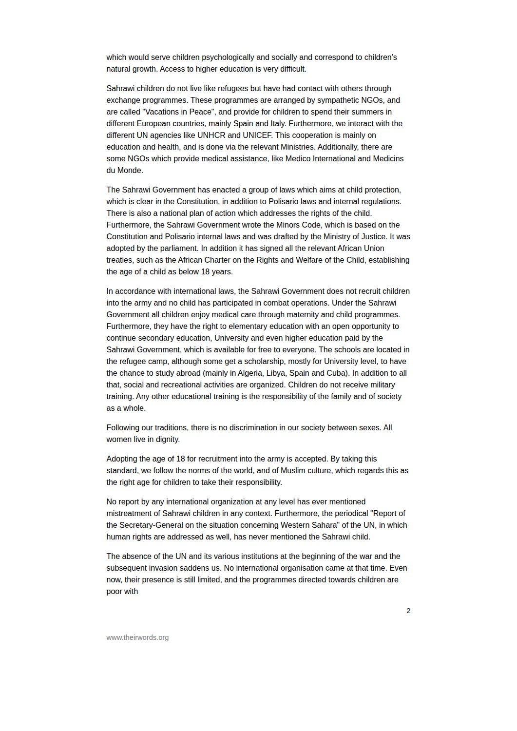which would serve children psychologically and socially and correspond to children's natural growth. Access to higher education is very difficult.
Sahrawi children do not live like refugees but have had contact with others through exchange programmes. These programmes are arranged by sympathetic NGOs, and are called "Vacations in Peace", and provide for children to spend their summers in different European countries, mainly Spain and Italy. Furthermore, we interact with the different UN agencies like UNHCR and UNICEF. This cooperation is mainly on education and health, and is done via the relevant Ministries. Additionally, there are some NGOs which provide medical assistance, like Medico International and Medicins du Monde.
The Sahrawi Government has enacted a group of laws which aims at child protection, which is clear in the Constitution, in addition to Polisario laws and internal regulations.
There is also a national plan of action which addresses the rights of the child. Furthermore, the Sahrawi Government wrote the Minors Code, which is based on the Constitution and Polisario internal laws and was drafted by the Ministry of Justice. It was adopted by the parliament. In addition it has signed all the relevant African Union treaties, such as the African Charter on the Rights and Welfare of the Child, establishing the age of a child as below 18 years.
In accordance with international laws, the Sahrawi Government does not recruit children into the army and no child has participated in combat operations. Under the Sahrawi Government all children enjoy medical care through maternity and child programmes. Furthermore, they have the right to elementary education with an open opportunity to continue secondary education, University and even higher education paid by the Sahrawi Government, which is available for free to everyone. The schools are located in the refugee camp, although some get a scholarship, mostly for University level, to have the chance to study abroad (mainly in Algeria, Libya, Spain and Cuba). In addition to all that, social and recreational activities are organized. Children do not receive military training. Any other educational training is the responsibility of the family and of society as a whole.
Following our traditions, there is no discrimination in our society between sexes. All women live in dignity.
Adopting the age of 18 for recruitment into the army is accepted. By taking this standard, we follow the norms of the world, and of Muslim culture, which regards this as the right age for children to take their responsibility.
No report by any international organization at any level has ever mentioned mistreatment of Sahrawi children in any context. Furthermore, the periodical "Report of the Secretary-General on the situation concerning Western Sahara" of the UN, in which human rights are addressed as well, has never mentioned the Sahrawi child.
The absence of the UN and its various institutions at the beginning of the war and the subsequent invasion saddens us. No international organisation came at that time. Even now, their presence is still limited, and the programmes directed towards children are poor with
2
www.theirwords.org